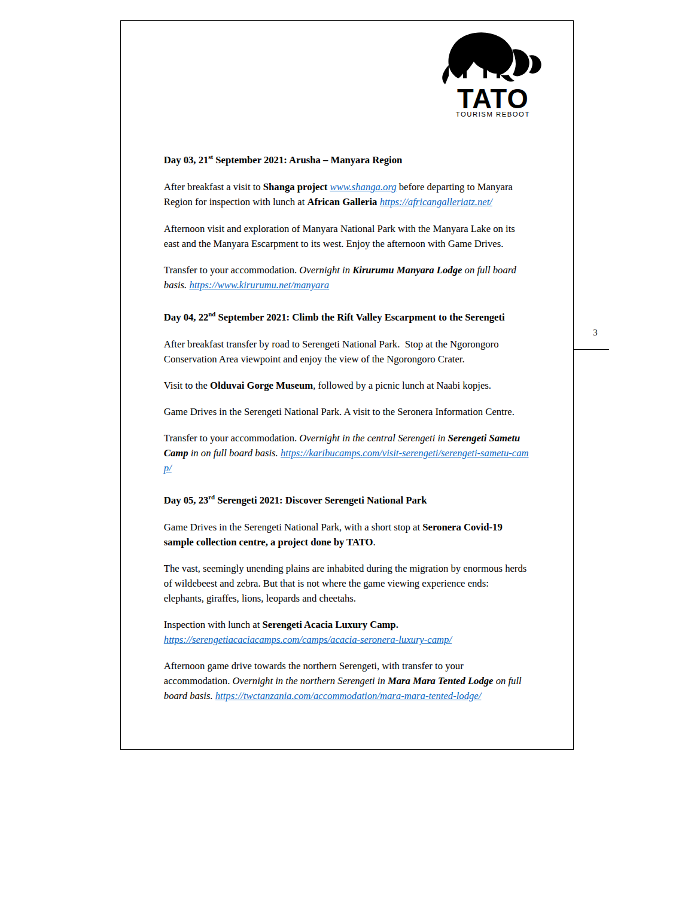TATO
TOURISM REBOOT
3
Day 03, 21st September 2021: Arusha – Manyara Region
After breakfast a visit to Shanga project www.shanga.org before departing to Manyara Region for inspection with lunch at African Galleria https://africangalleriatz.net/
Afternoon visit and exploration of Manyara National Park with the Manyara Lake on its east and the Manyara Escarpment to its west. Enjoy the afternoon with Game Drives.
Transfer to your accommodation. Overnight in Kirurumu Manyara Lodge on full board basis. https://www.kirurumu.net/manyara
Day 04, 22nd September 2021: Climb the Rift Valley Escarpment to the Serengeti
After breakfast transfer by road to Serengeti National Park. Stop at the Ngorongoro Conservation Area viewpoint and enjoy the view of the Ngorongoro Crater.
Visit to the Olduvai Gorge Museum, followed by a picnic lunch at Naabi kopjes.
Game Drives in the Serengeti National Park. A visit to the Seronera Information Centre.
Transfer to your accommodation. Overnight in the central Serengeti in Serengeti Sametu Camp in on full board basis. https://karibucamps.com/visit-serengeti/serengeti-sametu-camp/
Day 05, 23rd Serengeti 2021: Discover Serengeti National Park
Game Drives in the Serengeti National Park, with a short stop at Seronera Covid-19 sample collection centre, a project done by TATO.
The vast, seemingly unending plains are inhabited during the migration by enormous herds of wildebeest and zebra. But that is not where the game viewing experience ends: elephants, giraffes, lions, leopards and cheetahs.
Inspection with lunch at Serengeti Acacia Luxury Camp.
https://serengetiacaciacamps.com/camps/acacia-seronera-luxury-camp/
Afternoon game drive towards the northern Serengeti, with transfer to your accommodation. Overnight in the northern Serengeti in Mara Mara Tented Lodge on full board basis. https://twctanzania.com/accommodation/mara-mara-tented-lodge/